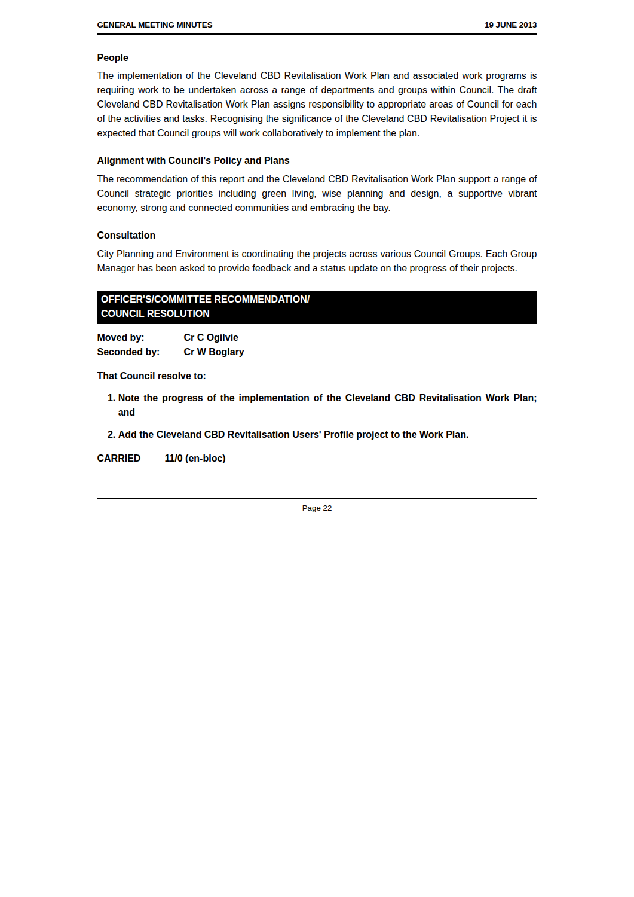GENERAL MEETING MINUTES 19 JUNE 2013
People
The implementation of the Cleveland CBD Revitalisation Work Plan and associated work programs is requiring work to be undertaken across a range of departments and groups within Council. The draft Cleveland CBD Revitalisation Work Plan assigns responsibility to appropriate areas of Council for each of the activities and tasks. Recognising the significance of the Cleveland CBD Revitalisation Project it is expected that Council groups will work collaboratively to implement the plan.
Alignment with Council's Policy and Plans
The recommendation of this report and the Cleveland CBD Revitalisation Work Plan support a range of Council strategic priorities including green living, wise planning and design, a supportive vibrant economy, strong and connected communities and embracing the bay.
Consultation
City Planning and Environment is coordinating the projects across various Council Groups. Each Group Manager has been asked to provide feedback and a status update on the progress of their projects.
OFFICER'S/COMMITTEE RECOMMENDATION/ COUNCIL RESOLUTION
| Moved by: | Cr C Ogilvie |
| Seconded by: | Cr W Boglary |
That Council resolve to:
Note the progress of the implementation of the Cleveland CBD Revitalisation Work Plan; and
Add the Cleveland CBD Revitalisation Users' Profile project to the Work Plan.
CARRIED11/0 (en-bloc)
Page 22